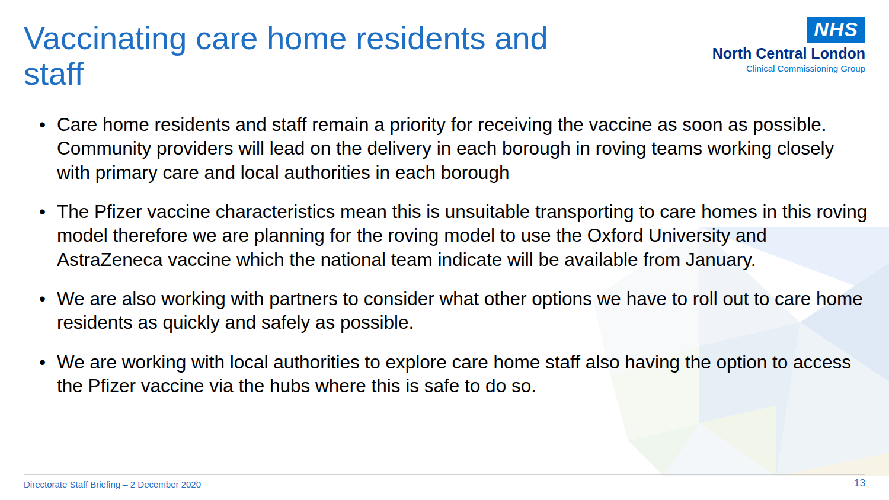Vaccinating care home residents and staff
NHS North Central London Clinical Commissioning Group
Care home residents and staff remain a priority for receiving the vaccine as soon as possible. Community providers will lead on the delivery in each borough in roving teams working closely with primary care and local authorities in each borough
The Pfizer vaccine characteristics mean this is unsuitable transporting to care homes in this roving model therefore we are planning for the roving model to use the Oxford University and AstraZeneca vaccine which the national team indicate will be available from January.
We are also working with partners to consider what other options we have to roll out to care home residents as quickly and safely as possible.
We are working with local authorities to explore care home staff also having the option to access the Pfizer vaccine via the hubs where this is safe to do so.
Directorate Staff Briefing – 2 December 2020
13